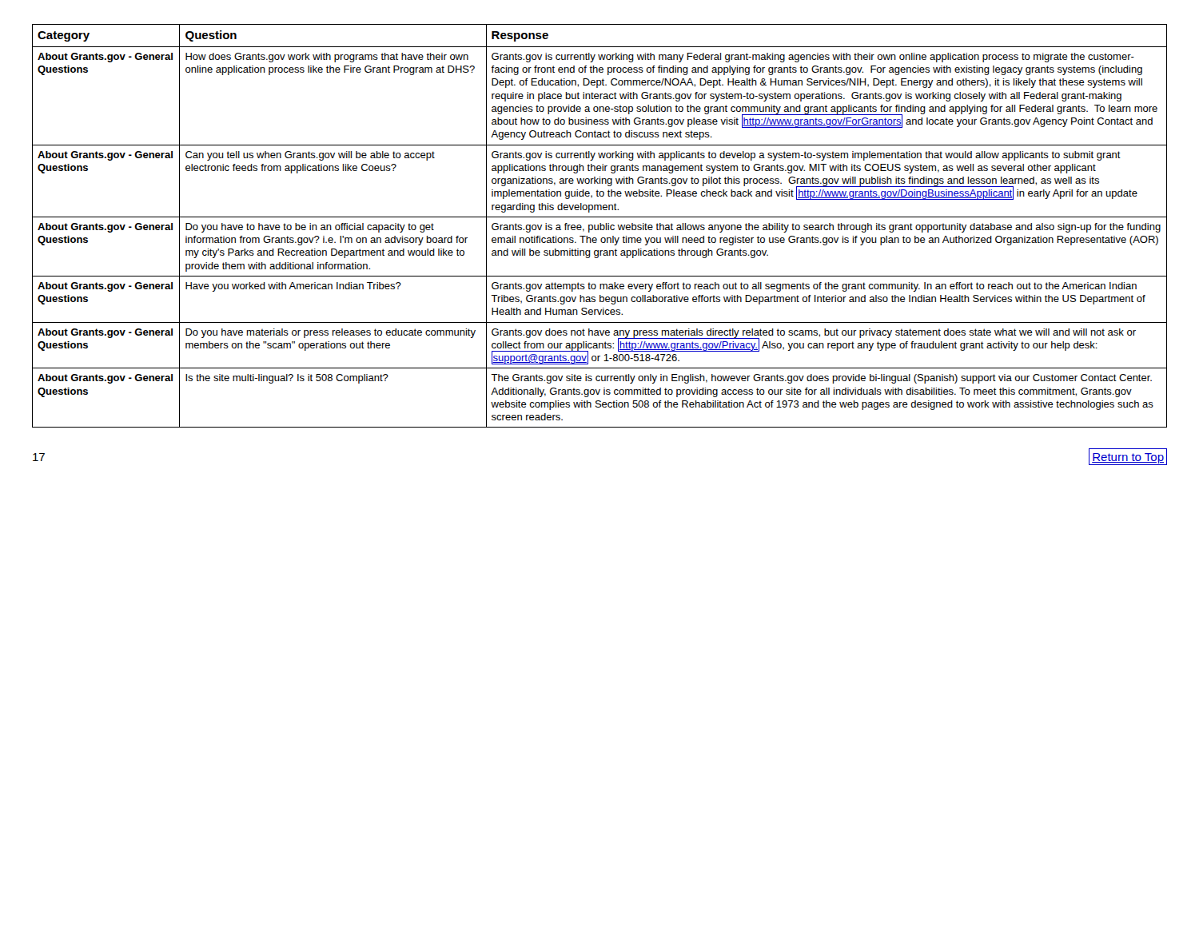| Category | Question | Response |
| --- | --- | --- |
| About Grants.gov - General Questions | How does Grants.gov work with programs that have their own online application process like the Fire Grant Program at DHS? | Grants.gov is currently working with many Federal grant-making agencies with their own online application process to migrate the customer-facing or front end of the process of finding and applying for grants to Grants.gov. For agencies with existing legacy grants systems (including Dept. of Education, Dept. Commerce/NOAA, Dept. Health & Human Services/NIH, Dept. Energy and others), it is likely that these systems will require in place but interact with Grants.gov for system-to-system operations. Grants.gov is working closely with all Federal grant-making agencies to provide a one-stop solution to the grant community and grant applicants for finding and applying for all Federal grants. To learn more about how to do business with Grants.gov please visit http://www.grants.gov/ForGrantors and locate your Grants.gov Agency Point Contact and Agency Outreach Contact to discuss next steps. |
| About Grants.gov - General Questions | Can you tell us when Grants.gov will be able to accept electronic feeds from applications like Coeus? | Grants.gov is currently working with applicants to develop a system-to-system implementation that would allow applicants to submit grant applications through their grants management system to Grants.gov. MIT with its COEUS system, as well as several other applicant organizations, are working with Grants.gov to pilot this process. Grants.gov will publish its findings and lesson learned, as well as its implementation guide, to the website. Please check back and visit http://www.grants.gov/DoingBusinessApplicant in early April for an update regarding this development. |
| About Grants.gov - General Questions | Do you have to have to be in an official capacity to get information from Grants.gov? i.e. I'm on an advisory board for my city's Parks and Recreation Department and would like to provide them with additional information. | Grants.gov is a free, public website that allows anyone the ability to search through its grant opportunity database and also sign-up for the funding email notifications. The only time you will need to register to use Grants.gov is if you plan to be an Authorized Organization Representative (AOR) and will be submitting grant applications through Grants.gov. |
| About Grants.gov - General Questions | Have you worked with American Indian Tribes? | Grants.gov attempts to make every effort to reach out to all segments of the grant community. In an effort to reach out to the American Indian Tribes, Grants.gov has begun collaborative efforts with Department of Interior and also the Indian Health Services within the US Department of Health and Human Services. |
| About Grants.gov - General Questions | Do you have materials or press releases to educate community members on the "scam" operations out there | Grants.gov does not have any press materials directly related to scams, but our privacy statement does state what we will and will not ask or collect from our applicants: http://www.grants.gov/Privacy. Also, you can report any type of fraudulent grant activity to our help desk: support@grants.gov or 1-800-518-4726. |
| About Grants.gov - General Questions | Is the site multi-lingual? Is it 508 Compliant? | The Grants.gov site is currently only in English, however Grants.gov does provide bi-lingual (Spanish) support via our Customer Contact Center. Additionally, Grants.gov is committed to providing access to our site for all individuals with disabilities. To meet this commitment, Grants.gov website complies with Section 508 of the Rehabilitation Act of 1973 and the web pages are designed to work with assistive technologies such as screen readers. |
17 Return to Top